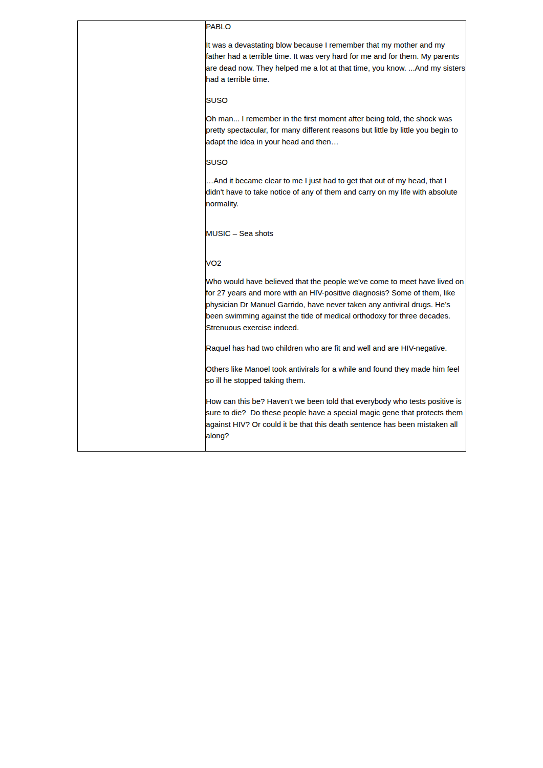| | PABLO It was a devastating blow because I remember that my mother and my father had a terrible time. It was very hard for me and for them. My parents are dead now. They helped me a lot at that time, you know. ...And my sisters had a terrible time. SUSO Oh man... I remember in the first moment after being told, the shock was pretty spectacular, for many different reasons but little by little you begin to adapt the idea in your head and then… SUSO …And it became clear to me I just had to get that out of my head, that I didn't have to take notice of any of them and carry on my life with absolute normality. MUSIC – Sea shots VO2 Who would have believed that the people we've come to meet have lived on for 27 years and more with an HIV-positive diagnosis? Some of them, like physician Dr Manuel Garrido, have never taken any antiviral drugs. He’s been swimming against the tide of medical orthodoxy for three decades. Strenuous exercise indeed. Raquel has had two children who are fit and well and are HIV-negative. Others like Manoel took antivirals for a while and found they made him feel so ill he stopped taking them. How can this be? Haven’t we been told that everybody who tests positive is sure to die? Do these people have a special magic gene that protects them against HIV? Or could it be that this death sentence has been mistaken all along? |